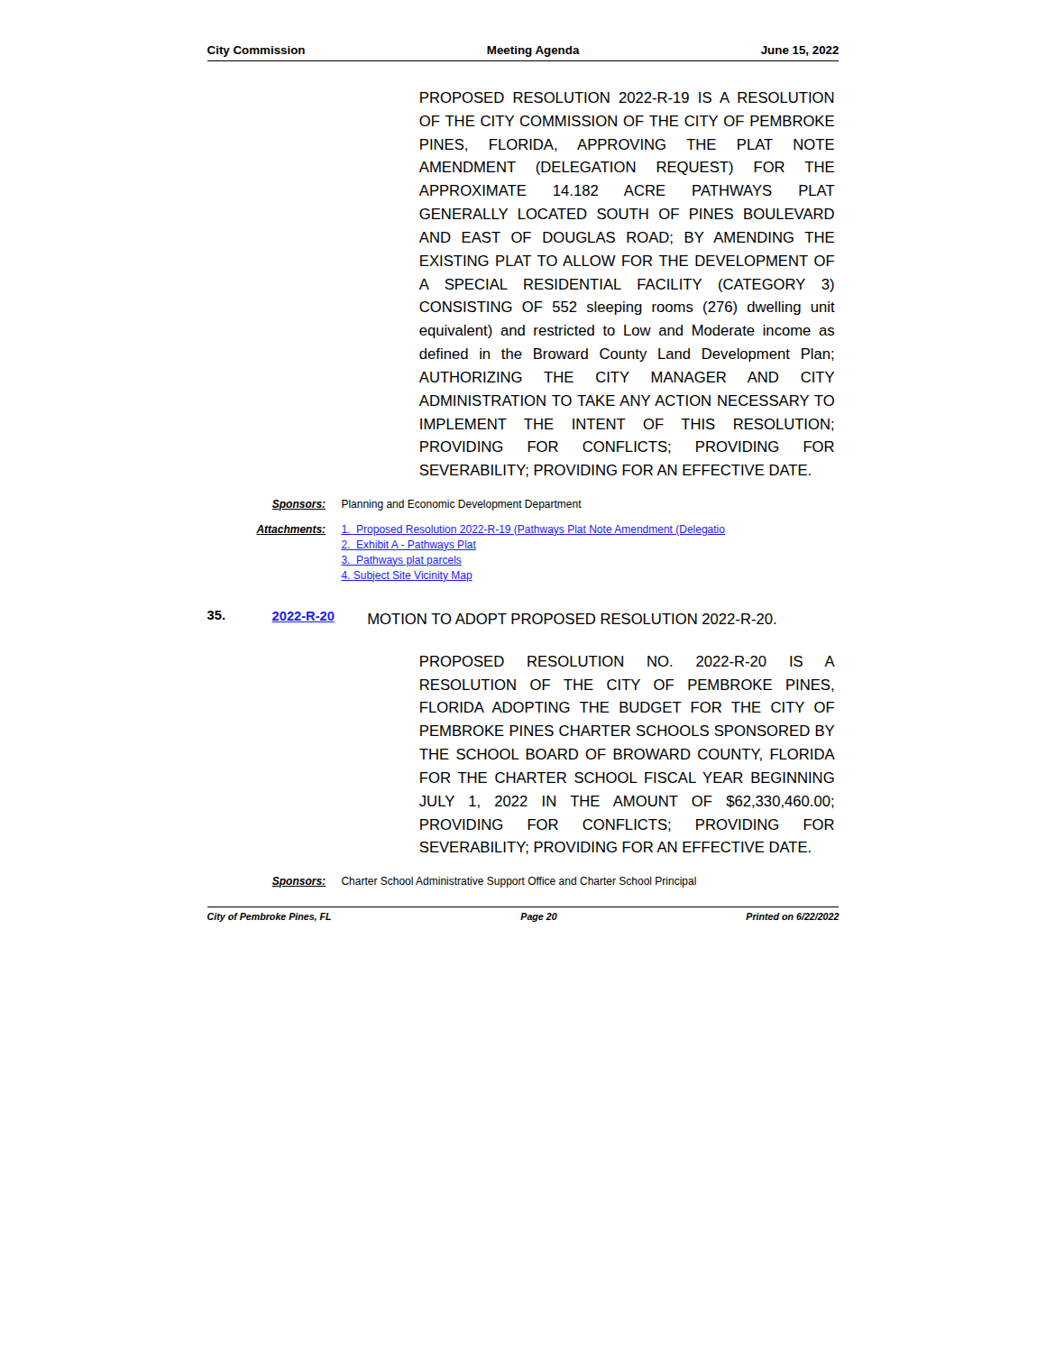City Commission
Meeting Agenda
June 15, 2022
PROPOSED RESOLUTION 2022-R-19 IS A RESOLUTION OF THE CITY COMMISSION OF THE CITY OF PEMBROKE PINES, FLORIDA, APPROVING THE PLAT NOTE AMENDMENT (DELEGATION REQUEST) FOR THE APPROXIMATE 14.182 ACRE PATHWAYS PLAT GENERALLY LOCATED SOUTH OF PINES BOULEVARD AND EAST OF DOUGLAS ROAD; BY AMENDING THE EXISTING PLAT TO ALLOW FOR THE DEVELOPMENT OF A SPECIAL RESIDENTIAL FACILITY (CATEGORY 3) CONSISTING OF 552 sleeping rooms (276) dwelling unit equivalent) and restricted to Low and Moderate income as defined in the Broward County Land Development Plan; AUTHORIZING THE CITY MANAGER AND CITY ADMINISTRATION TO TAKE ANY ACTION NECESSARY TO IMPLEMENT THE INTENT OF THIS RESOLUTION; PROVIDING FOR CONFLICTS; PROVIDING FOR SEVERABILITY; PROVIDING FOR AN EFFECTIVE DATE.
Sponsors:
Planning and Economic Development Department
Attachments:
1. Proposed Resolution 2022-R-19 (Pathways Plat Note Amendment (Delegatio 2. Exhibit A - Pathways Plat 3. Pathways plat parcels 4. Subject Site Vicinity Map
35.
2022-R-20
MOTION TO ADOPT PROPOSED RESOLUTION 2022-R-20.
PROPOSED RESOLUTION NO. 2022-R-20 IS A RESOLUTION OF THE CITY OF PEMBROKE PINES, FLORIDA ADOPTING THE BUDGET FOR THE CITY OF PEMBROKE PINES CHARTER SCHOOLS SPONSORED BY THE SCHOOL BOARD OF BROWARD COUNTY, FLORIDA FOR THE CHARTER SCHOOL FISCAL YEAR BEGINNING JULY 1, 2022 IN THE AMOUNT OF $62,330,460.00; PROVIDING FOR CONFLICTS; PROVIDING FOR SEVERABILITY; PROVIDING FOR AN EFFECTIVE DATE.
Sponsors:
Charter School Administrative Support Office and Charter School Principal
City of Pembroke Pines, FL
Page 20
Printed on 6/22/2022